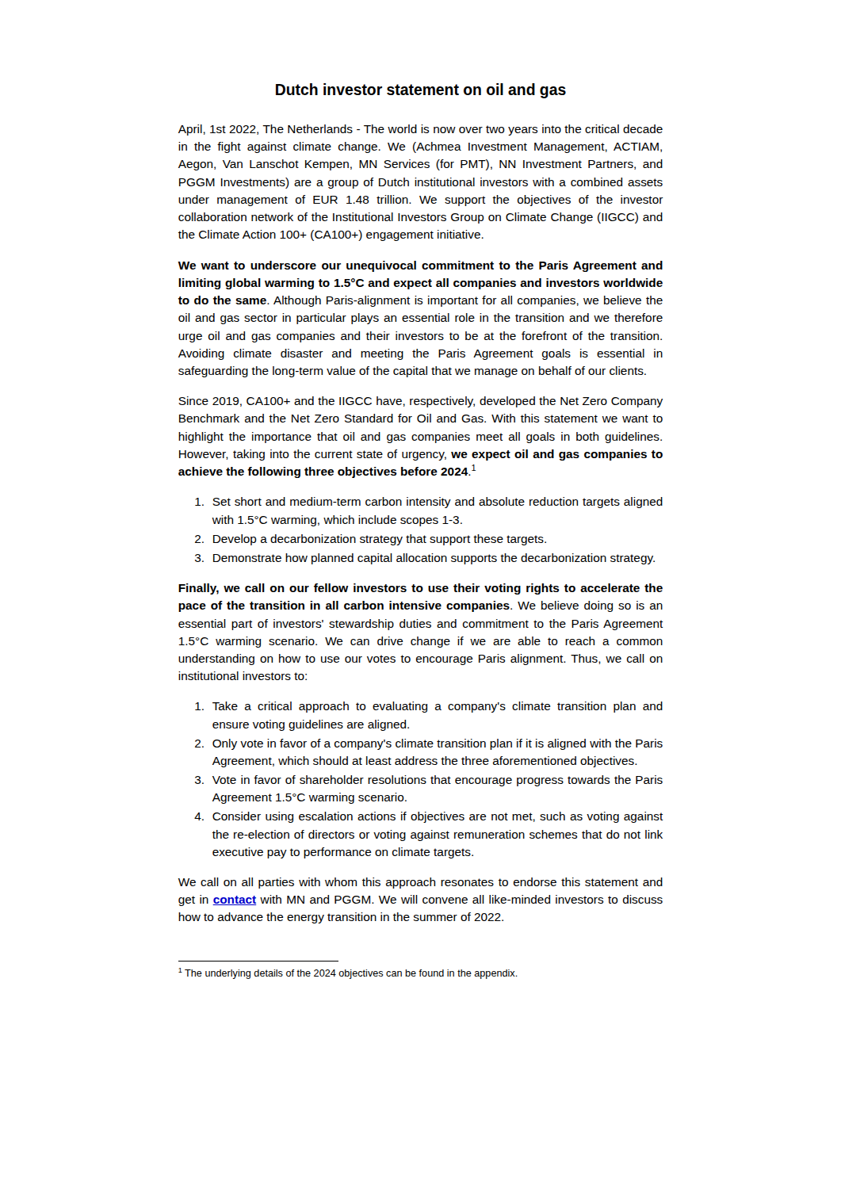Dutch investor statement on oil and gas
April, 1st 2022, The Netherlands - The world is now over two years into the critical decade in the fight against climate change. We (Achmea Investment Management, ACTIAM, Aegon, Van Lanschot Kempen, MN Services (for PMT), NN Investment Partners, and PGGM Investments) are a group of Dutch institutional investors with a combined assets under management of EUR 1.48 trillion. We support the objectives of the investor collaboration network of the Institutional Investors Group on Climate Change (IIGCC) and the Climate Action 100+ (CA100+) engagement initiative.
We want to underscore our unequivocal commitment to the Paris Agreement and limiting global warming to 1.5°C and expect all companies and investors worldwide to do the same. Although Paris-alignment is important for all companies, we believe the oil and gas sector in particular plays an essential role in the transition and we therefore urge oil and gas companies and their investors to be at the forefront of the transition. Avoiding climate disaster and meeting the Paris Agreement goals is essential in safeguarding the long-term value of the capital that we manage on behalf of our clients.
Since 2019, CA100+ and the IIGCC have, respectively, developed the Net Zero Company Benchmark and the Net Zero Standard for Oil and Gas. With this statement we want to highlight the importance that oil and gas companies meet all goals in both guidelines. However, taking into the current state of urgency, we expect oil and gas companies to achieve the following three objectives before 2024.1
Set short and medium-term carbon intensity and absolute reduction targets aligned with 1.5°C warming, which include scopes 1-3.
Develop a decarbonization strategy that support these targets.
Demonstrate how planned capital allocation supports the decarbonization strategy.
Finally, we call on our fellow investors to use their voting rights to accelerate the pace of the transition in all carbon intensive companies. We believe doing so is an essential part of investors' stewardship duties and commitment to the Paris Agreement 1.5°C warming scenario. We can drive change if we are able to reach a common understanding on how to use our votes to encourage Paris alignment. Thus, we call on institutional investors to:
Take a critical approach to evaluating a company's climate transition plan and ensure voting guidelines are aligned.
Only vote in favor of a company's climate transition plan if it is aligned with the Paris Agreement, which should at least address the three aforementioned objectives.
Vote in favor of shareholder resolutions that encourage progress towards the Paris Agreement 1.5°C warming scenario.
Consider using escalation actions if objectives are not met, such as voting against the re-election of directors or voting against remuneration schemes that do not link executive pay to performance on climate targets.
We call on all parties with whom this approach resonates to endorse this statement and get in contact with MN and PGGM. We will convene all like-minded investors to discuss how to advance the energy transition in the summer of 2022.
1 The underlying details of the 2024 objectives can be found in the appendix.